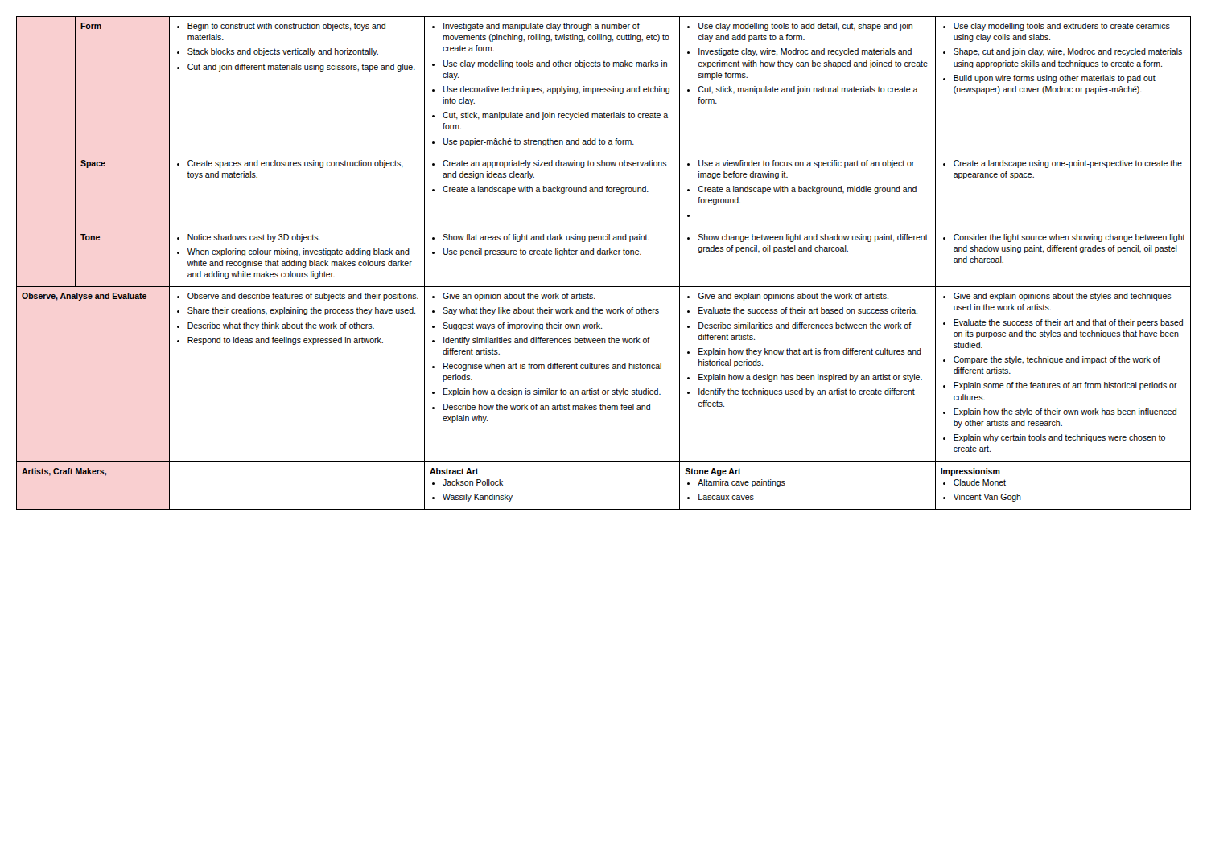| | Form | Begin to construct with construction objects, toys and materials. Stack blocks and objects vertically and horizontally. Cut and join different materials using scissors, tape and glue. | Investigate and manipulate clay through a number of movements (pinching, rolling, twisting, coiling, cutting, etc) to create a form. Use clay modelling tools and other objects to make marks in clay. Use decorative techniques, applying, impressing and etching into clay. Cut, stick, manipulate and join recycled materials to create a form. Use papier-mâché to strengthen and add to a form. | Use clay modelling tools to add detail, cut, shape and join clay and add parts to a form. Investigate clay, wire, Modroc and recycled materials and experiment with how they can be shaped and joined to create simple forms. Cut, stick, manipulate and join natural materials to create a form. | Use clay modelling tools and extruders to create ceramics using clay coils and slabs. Shape, cut and join clay, wire, Modroc and recycled materials using appropriate skills and techniques to create a form. Build upon wire forms using other materials to pad out (newspaper) and cover (Modroc or papier-mâché). |
| | Space | Create spaces and enclosures using construction objects, toys and materials. | Create an appropriately sized drawing to show observations and design ideas clearly. Create a landscape with a background and foreground. | Use a viewfinder to focus on a specific part of an object or image before drawing it. Create a landscape with a background, middle ground and foreground. | Create a landscape using one-point-perspective to create the appearance of space. |
| | Tone | Notice shadows cast by 3D objects. When exploring colour mixing, investigate adding black and white and recognise that adding black makes colours darker and adding white makes colours lighter. | Show flat areas of light and dark using pencil and paint. Use pencil pressure to create lighter and darker tone. | Show change between light and shadow using paint, different grades of pencil, oil pastel and charcoal. | Consider the light source when showing change between light and shadow using paint, different grades of pencil, oil pastel and charcoal. |
| Observe, Analyse and Evaluate | Observe and describe features of subjects and their positions. Share their creations, explaining the process they have used. Describe what they think about the work of others. Respond to ideas and feelings expressed in artwork. | Give an opinion about the work of artists. Say what they like about their work and the work of others Suggest ways of improving their own work. Identify similarities and differences between the work of different artists. Recognise when art is from different cultures and historical periods. Explain how a design is similar to an artist or style studied. Describe how the work of an artist makes them feel and explain why. | Give and explain opinions about the work of artists. Evaluate the success of their art based on success criteria. Describe similarities and differences between the work of different artists. Explain how they know that art is from different cultures and historical periods. Explain how a design has been inspired by an artist or style. Identify the techniques used by an artist to create different effects. | Give and explain opinions about the styles and techniques used in the work of artists. Evaluate the success of their art and that of their peers based on its purpose and the styles and techniques that have been studied. Compare the style, technique and impact of the work of different artists. Explain some of the features of art from historical periods or cultures. Explain how the style of their own work has been influenced by other artists and research. Explain why certain tools and techniques were chosen to create art. |
| Artists, Craft Makers, | | Abstract Art Jackson Pollock Wassily Kandinsky | Stone Age Art Altamira cave paintings Lascaux caves | Impressionism Claude Monet Vincent Van Gogh |